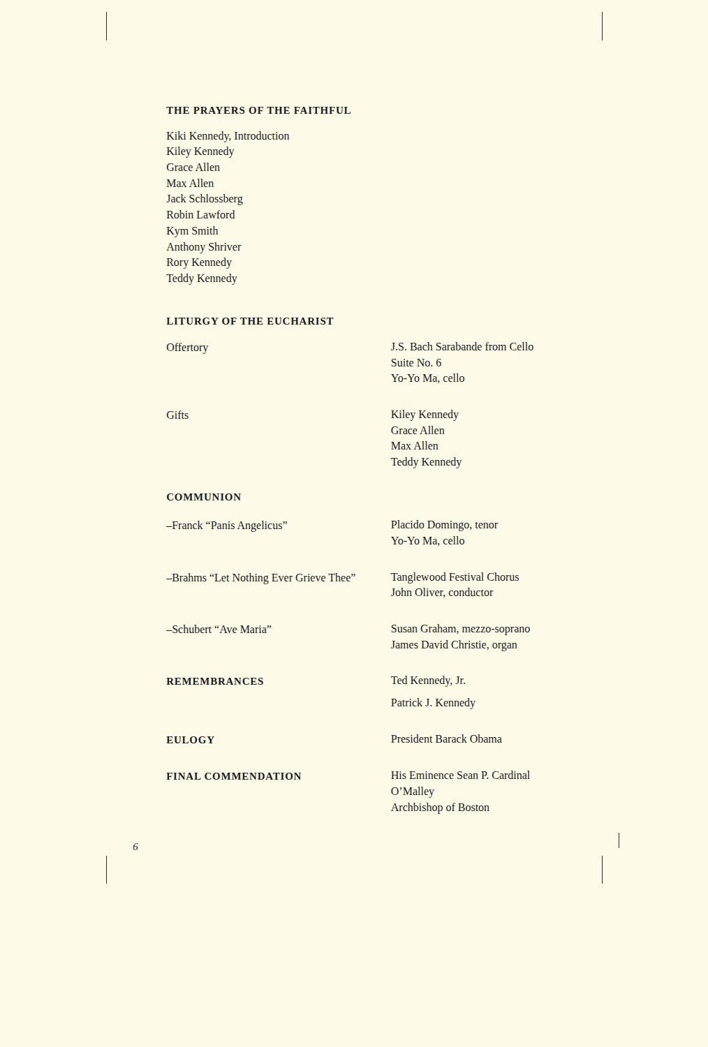The Prayers of the Faithful
Kiki Kennedy, Introduction
Kiley Kennedy
Grace Allen
Max Allen
Jack Schlossberg
Robin Lawford
Kym Smith
Anthony Shriver
Rory Kennedy
Teddy Kennedy
Liturgy of the Eucharist
Offertory
J.S. Bach Sarabande from Cello Suite No. 6
Yo-Yo Ma, cello
Gifts
Kiley Kennedy
Grace Allen
Max Allen
Teddy Kennedy
Communion
–Franck “Panis Angelicus”
Placido Domingo, tenor
Yo-Yo Ma, cello
–Brahms “Let Nothing Ever Grieve Thee”
Tanglewood Festival Chorus
John Oliver, conductor
–Schubert “Ave Maria”
Susan Graham, mezzo-soprano
James David Christie, organ
Remembrances
Ted Kennedy, Jr.
Patrick J. Kennedy
Eulogy
President Barack Obama
Final Commendation
His Eminence Sean P. Cardinal O’Malley
Archbishop of Boston
6